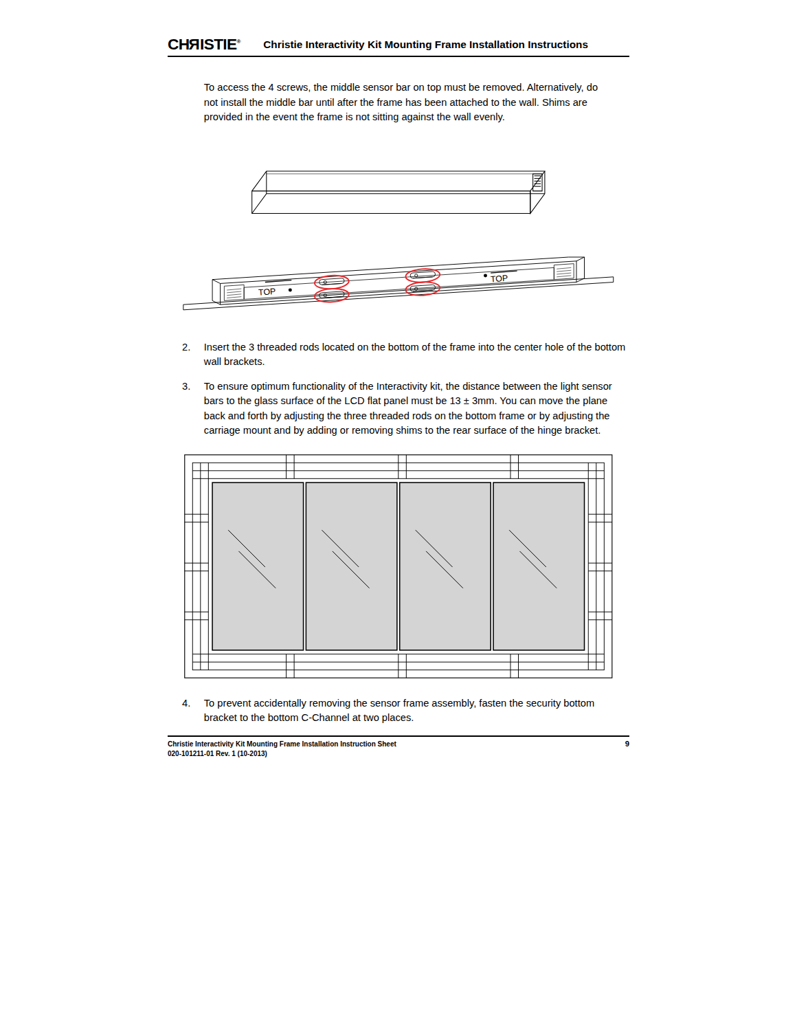CHRISTIE®
Christie Interactivity Kit Mounting Frame Installation Instructions
To access the 4 screws, the middle sensor bar on top must be removed. Alternatively, do not install the middle bar until after the frame has been attached to the wall. Shims are provided in the event the frame is not sitting against the wall evenly.
TOP TOP
2. Insert the 3 threaded rods located on the bottom of the frame into the center hole of the bottom wall brackets.
3. To ensure optimum functionality of the Interactivity kit, the distance between the light sensor bars to the glass surface of the LCD flat panel must be 13 ± 3mm. You can move the plane back and forth by adjusting the three threaded rods on the bottom frame or by adjusting the carriage mount and by adding or removing shims to the rear surface of the hinge bracket.
4. To prevent accidentally removing the sensor frame assembly, fasten the security bottom bracket to the bottom C-Channel at two places.
Christie Interactivity Kit Mounting Frame Installation Instruction Sheet
020-101211-01 Rev. 1 (10-2013)
9